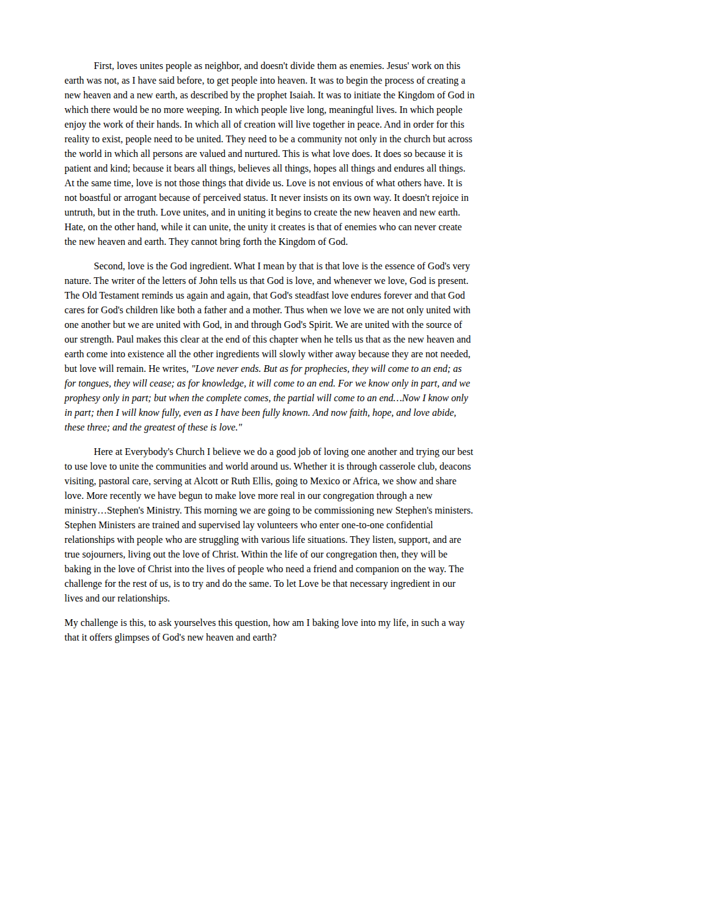First, loves unites people as neighbor, and doesn't divide them as enemies. Jesus' work on this earth was not, as I have said before, to get people into heaven. It was to begin the process of creating a new heaven and a new earth, as described by the prophet Isaiah. It was to initiate the Kingdom of God in which there would be no more weeping. In which people live long, meaningful lives. In which people enjoy the work of their hands. In which all of creation will live together in peace. And in order for this reality to exist, people need to be united. They need to be a community not only in the church but across the world in which all persons are valued and nurtured. This is what love does. It does so because it is patient and kind; because it bears all things, believes all things, hopes all things and endures all things. At the same time, love is not those things that divide us. Love is not envious of what others have. It is not boastful or arrogant because of perceived status. It never insists on its own way. It doesn't rejoice in untruth, but in the truth. Love unites, and in uniting it begins to create the new heaven and new earth. Hate, on the other hand, while it can unite, the unity it creates is that of enemies who can never create the new heaven and earth. They cannot bring forth the Kingdom of God.
Second, love is the God ingredient. What I mean by that is that love is the essence of God's very nature. The writer of the letters of John tells us that God is love, and whenever we love, God is present. The Old Testament reminds us again and again, that God's steadfast love endures forever and that God cares for God's children like both a father and a mother. Thus when we love we are not only united with one another but we are united with God, in and through God's Spirit. We are united with the source of our strength. Paul makes this clear at the end of this chapter when he tells us that as the new heaven and earth come into existence all the other ingredients will slowly wither away because they are not needed, but love will remain. He writes, "Love never ends. But as for prophecies, they will come to an end; as for tongues, they will cease; as for knowledge, it will come to an end. For we know only in part, and we prophesy only in part; but when the complete comes, the partial will come to an end…Now I know only in part; then I will know fully, even as I have been fully known. And now faith, hope, and love abide, these three; and the greatest of these is love."
Here at Everybody's Church I believe we do a good job of loving one another and trying our best to use love to unite the communities and world around us. Whether it is through casserole club, deacons visiting, pastoral care, serving at Alcott or Ruth Ellis, going to Mexico or Africa, we show and share love. More recently we have begun to make love more real in our congregation through a new ministry…Stephen's Ministry. This morning we are going to be commissioning new Stephen's ministers. Stephen Ministers are trained and supervised lay volunteers who enter one-to-one confidential relationships with people who are struggling with various life situations. They listen, support, and are true sojourners, living out the love of Christ. Within the life of our congregation then, they will be baking in the love of Christ into the lives of people who need a friend and companion on the way. The challenge for the rest of us, is to try and do the same. To let Love be that necessary ingredient in our lives and our relationships.
My challenge is this, to ask yourselves this question, how am I baking love into my life, in such a way that it offers glimpses of God's new heaven and earth?